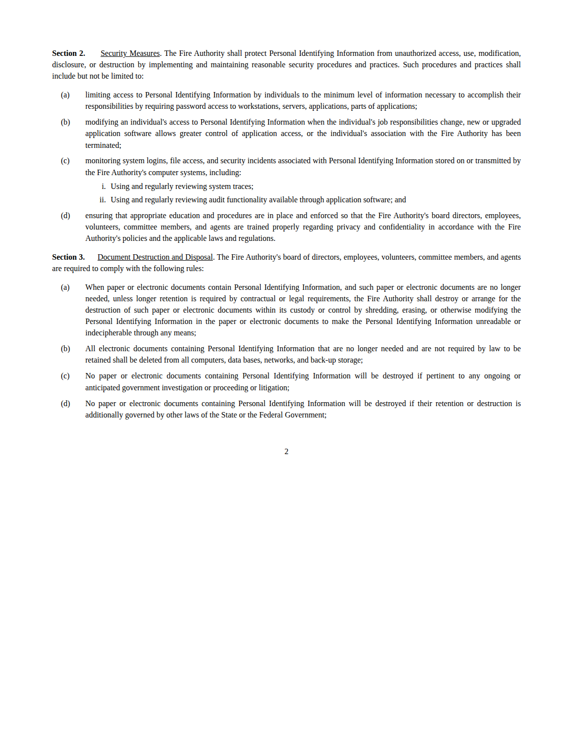Section 2. Security Measures. The Fire Authority shall protect Personal Identifying Information from unauthorized access, use, modification, disclosure, or destruction by implementing and maintaining reasonable security procedures and practices. Such procedures and practices shall include but not be limited to:
(a) limiting access to Personal Identifying Information by individuals to the minimum level of information necessary to accomplish their responsibilities by requiring password access to workstations, servers, applications, parts of applications;
(b) modifying an individual's access to Personal Identifying Information when the individual's job responsibilities change, new or upgraded application software allows greater control of application access, or the individual's association with the Fire Authority has been terminated;
(c) monitoring system logins, file access, and security incidents associated with Personal Identifying Information stored on or transmitted by the Fire Authority's computer systems, including:
i. Using and regularly reviewing system traces;
ii. Using and regularly reviewing audit functionality available through application software; and
(d) ensuring that appropriate education and procedures are in place and enforced so that the Fire Authority's board directors, employees, volunteers, committee members, and agents are trained properly regarding privacy and confidentiality in accordance with the Fire Authority's policies and the applicable laws and regulations.
Section 3. Document Destruction and Disposal. The Fire Authority's board of directors, employees, volunteers, committee members, and agents are required to comply with the following rules:
(a) When paper or electronic documents contain Personal Identifying Information, and such paper or electronic documents are no longer needed, unless longer retention is required by contractual or legal requirements, the Fire Authority shall destroy or arrange for the destruction of such paper or electronic documents within its custody or control by shredding, erasing, or otherwise modifying the Personal Identifying Information in the paper or electronic documents to make the Personal Identifying Information unreadable or indecipherable through any means;
(b) All electronic documents containing Personal Identifying Information that are no longer needed and are not required by law to be retained shall be deleted from all computers, data bases, networks, and back-up storage;
(c) No paper or electronic documents containing Personal Identifying Information will be destroyed if pertinent to any ongoing or anticipated government investigation or proceeding or litigation;
(d) No paper or electronic documents containing Personal Identifying Information will be destroyed if their retention or destruction is additionally governed by other laws of the State or the Federal Government;
2